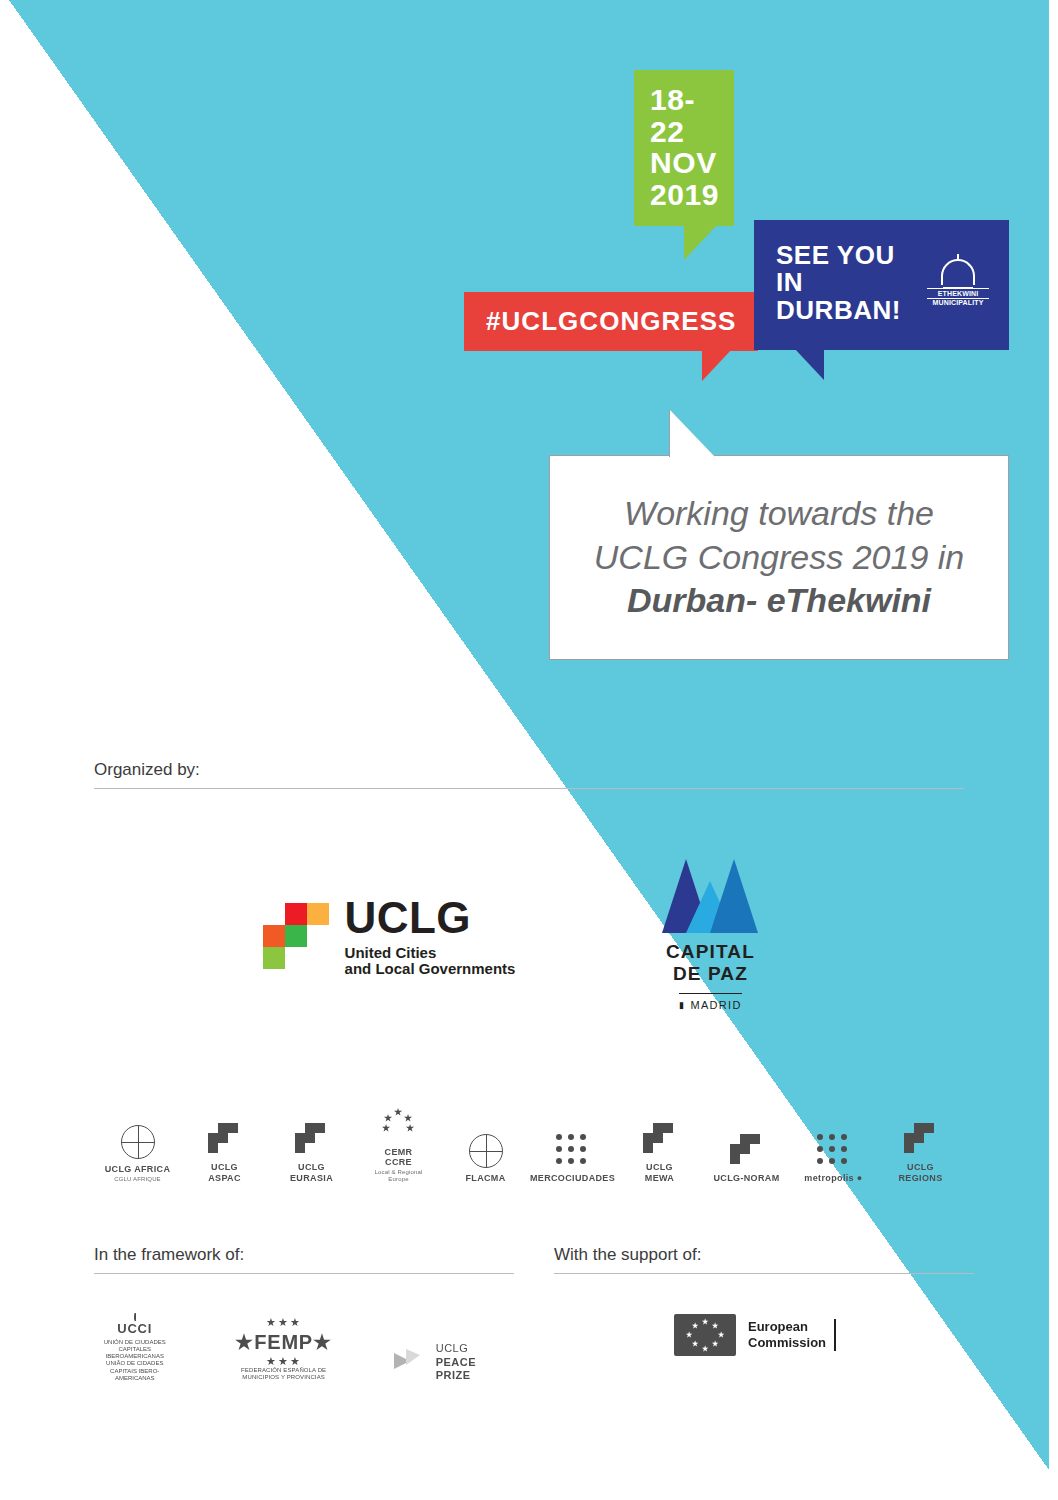18-22
NOV
2019
#UCLGCONGRESS
SEE YOU
IN DURBAN! ETHEKWINI MUNICIPALITY
Working towards the UCLG Congress 2019 in Durban- eThekwini
Organized by:
UCLG United Cities
and Local Governments
CAPITAL
DE PAZ
MADRID
UCLG AFRICA CGLU AFRIQUE
UCLG
ASPAC
UCLG
EURASIA
★ ★ ★ ★ ★ CEMR
CCRE Local & Regional
Europe
FLACMA
MERCOCIUDADES
UCLG
MEWA
UCLG-NORAM
metropolis ●
UCLG
REGIONS
In the framework of:
UCCI UNIÓN DE CIUDADES
CAPITALES IBEROAMERICANAS
UNIÃO DE CIDADES
CAPITAIS IBERO-AMERICANAS
★★★
★FEMP★
★★★
FEDERACIÓN ESPAÑOLA DE
MUNICIPIOS Y PROVINCIAS
UCLG PEACE PRIZE
With the support of:
★ ★ ★ ★ ★ ★ ★ ★
European Commission